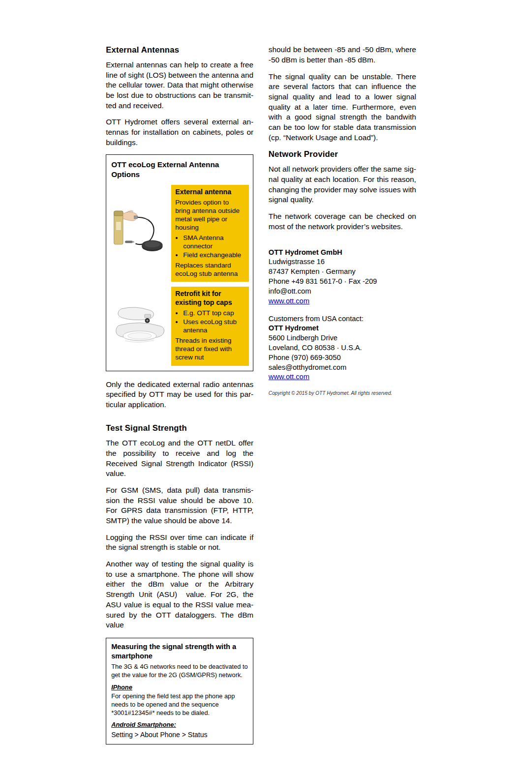External Antennas
External antennas can help to create a free line of sight (LOS) between the antenna and the cellular tower. Data that might otherwise be lost due to obstructions can be transmitted and received.
OTT Hydromet offers several external antennas for installation on cabinets, poles or buildings.
OTT ecoLog External Antenna Options
External antenna
Provides option to bring antenna outside metal well pipe or housing
SMA Antenna connector
Field exchangeable
Replaces standard ecoLog stub antenna
Retrofit kit for existing top caps
E.g. OTT top cap
Uses ecoLog stub antenna
Threads in existing thread or fixed with screw nut
Only the dedicated external radio antennas specified by OTT may be used for this particular application.
Test Signal Strength
The OTT ecoLog and the OTT netDL offer the possibility to receive and log the Received Signal Strength Indicator (RSSI) value.
For GSM (SMS, data pull) data transmission the RSSI value should be above 10. For GPRS data transmission (FTP, HTTP, SMTP) the value should be above 14.
Logging the RSSI over time can indicate if the signal strength is stable or not.
Another way of testing the signal quality is to use a smartphone. The phone will show either the dBm value or the Arbitrary Strength Unit (ASU) value. For 2G, the ASU value is equal to the RSSI value measured by the OTT dataloggers. The dBm value
Measuring the signal strength with a smartphone
The 3G & 4G networks need to be deactivated to get the value for the 2G (GSM/GPRS) network.
IPhone
For opening the field test app the phone app needs to be opened and the sequence *3001#12345#* needs to be dialed.
Android Smartphone:
Setting > About Phone > Status
should be between -85 and -50 dBm, where -50 dBm is better than -85 dBm.
The signal quality can be unstable. There are several factors that can influence the signal quality and lead to a lower signal quality at a later time. Furthermore, even with a good signal strength the bandwith can be too low for stable data transmission (cp. “Network Usage and Load”).
Network Provider
Not all network providers offer the same signal quality at each location. For this reason, changing the provider may solve issues with signal quality.
The network coverage can be checked on most of the network provider’s websites.
OTT Hydromet GmbH
Ludwigstrasse 16
87437 Kempten · Germany
Phone +49 831 5617-0 · Fax -209
info@ott.com
www.ott.com
Customers from USA contact:
OTT Hydromet
5600 Lindbergh Drive
Loveland, CO 80538 · U.S.A.
Phone (970) 669-3050
sales@otthydromet.com
www.ott.com
Copyright © 2015 by OTT Hydromet. All rights reserved.